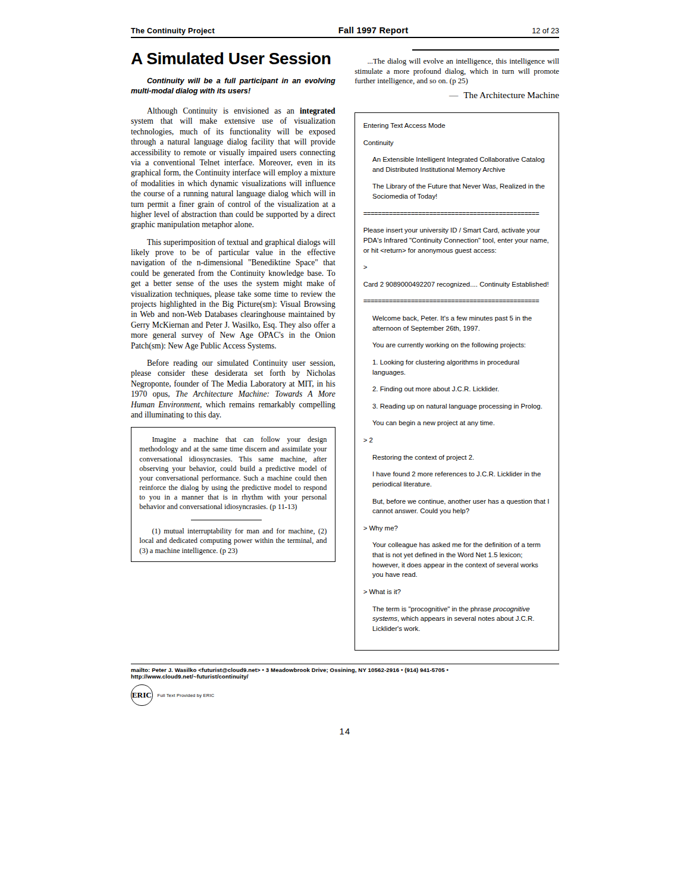The Continuity Project Fall 1997 Report 12 of 23
A Simulated User Session
Continuity will be a full participant in an evolving multi-modal dialog with its users!
Although Continuity is envisioned as an integrated system that will make extensive use of visualization technologies, much of its functionality will be exposed through a natural language dialog facility that will provide accessibility to remote or visually impaired users connecting via a conventional Telnet interface. Moreover, even in its graphical form, the Continuity interface will employ a mixture of modalities in which dynamic visualizations will influence the course of a running natural language dialog which will in turn permit a finer grain of control of the visualization at a higher level of abstraction than could be supported by a direct graphic manipulation metaphor alone.
This superimposition of textual and graphical dialogs will likely prove to be of particular value in the effective navigation of the n-dimensional "Benediktine Space" that could be generated from the Continuity knowledge base. To get a better sense of the uses the system might make of visualization techniques, please take some time to review the projects highlighted in the Big Picture(sm): Visual Browsing in Web and non-Web Databases clearinghouse maintained by Gerry McKiernan and Peter J. Wasilko, Esq. They also offer a more general survey of New Age OPAC's in the Onion Patch(sm): New Age Public Access Systems.
Before reading our simulated Continuity user session, please consider these desiderata set forth by Nicholas Negroponte, founder of The Media Laboratory at MIT, in his 1970 opus, The Architecture Machine: Towards A More Human Environment, which remains remarkably compelling and illuminating to this day.
Imagine a machine that can follow your design methodology and at the same time discern and assimilate your conversational idiosyncrasies. This same machine, after observing your behavior, could build a predictive model of your conversational performance. Such a machine could then reinforce the dialog by using the predictive model to respond to you in a manner that is in rhythm with your personal behavior and conversational idiosyncrasies. (p 11-13)
(1) mutual interruptability for man and for machine, (2) local and dedicated computing power within the terminal, and (3) a machine intelligence. (p 23)
...The dialog will evolve an intelligence, this intelligence will stimulate a more profound dialog, which in turn will promote further intelligence, and so on. (p 25)
— The Architecture Machine
Entering Text Access Mode
Continuity
An Extensible Intelligent Integrated Collaborative Catalog and Distributed Institutional Memory Archive
The Library of the Future that Never Was, Realized in the Sociomedia of Today!
================================================
Please insert your university ID / Smart Card, activate your PDA's Infrared "Continuity Connection" tool, enter your name, or hit <return> for anonymous guest access:
>
Card 2 9089000492207 recognized.... Continuity Established!
================================================
Welcome back, Peter. It's a few minutes past 5 in the afternoon of September 26th, 1997.
You are currently working on the following projects:
1. Looking for clustering algorithms in procedural languages.
2. Finding out more about J.C.R. Licklider.
3. Reading up on natural language processing in Prolog.
You can begin a new project at any time.
> 2
Restoring the context of project 2.
I have found 2 more references to J.C.R. Licklider in the periodical literature.
But, before we continue, another user has a question that I cannot answer. Could you help?
> Why me?
Your colleague has asked me for the definition of a term that is not yet defined in the Word Net 1.5 lexicon; however, it does appear in the context of several works you have read.
> What is it?
The term is "procognitive" in the phrase procognitive systems, which appears in several notes about J.C.R. Licklider's work.
mailto: Peter J. Wasilko <futurist@cloud9.net> • 3 Meadowbrook Drive; Ossining, NY 10562-2916 • (914) 941-5705 • http://www.cloud9.net/~futurist/continuity/
ERIC Full Text Provided by ERIC
14